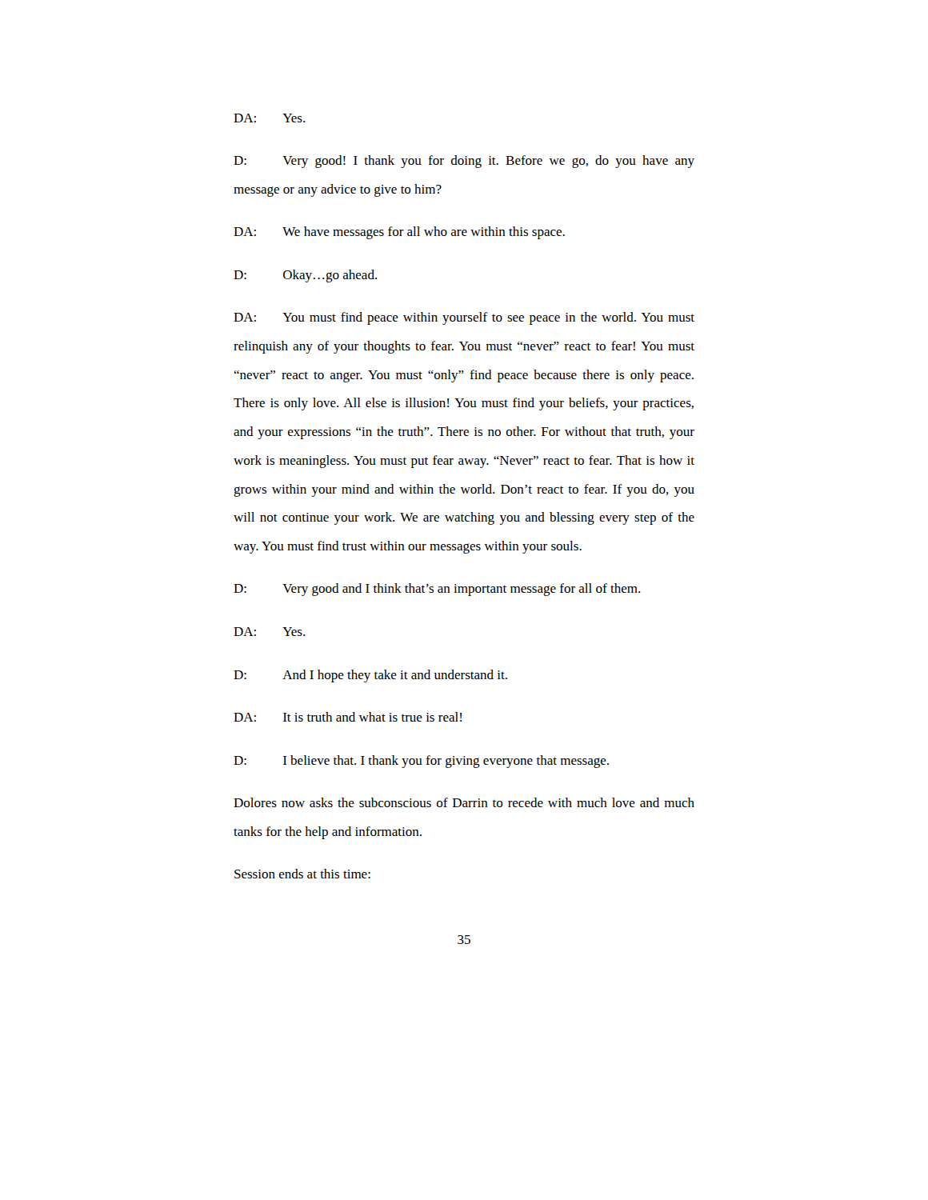DA: Yes.
D: Very good! I thank you for doing it. Before we go, do you have any message or any advice to give to him?
DA: We have messages for all who are within this space.
D: Okay…go ahead.
DA: You must find peace within yourself to see peace in the world. You must relinquish any of your thoughts to fear. You must “never” react to fear! You must “never” react to anger. You must “only” find peace because there is only peace. There is only love. All else is illusion! You must find your beliefs, your practices, and your expressions “in the truth”. There is no other. For without that truth, your work is meaningless. You must put fear away. “Never” react to fear. That is how it grows within your mind and within the world. Don’t react to fear. If you do, you will not continue your work. We are watching you and blessing every step of the way. You must find trust within our messages within your souls.
D: Very good and I think that’s an important message for all of them.
DA: Yes.
D: And I hope they take it and understand it.
DA: It is truth and what is true is real!
D: I believe that. I thank you for giving everyone that message.
Dolores now asks the subconscious of Darrin to recede with much love and much tanks for the help and information.
Session ends at this time:
35